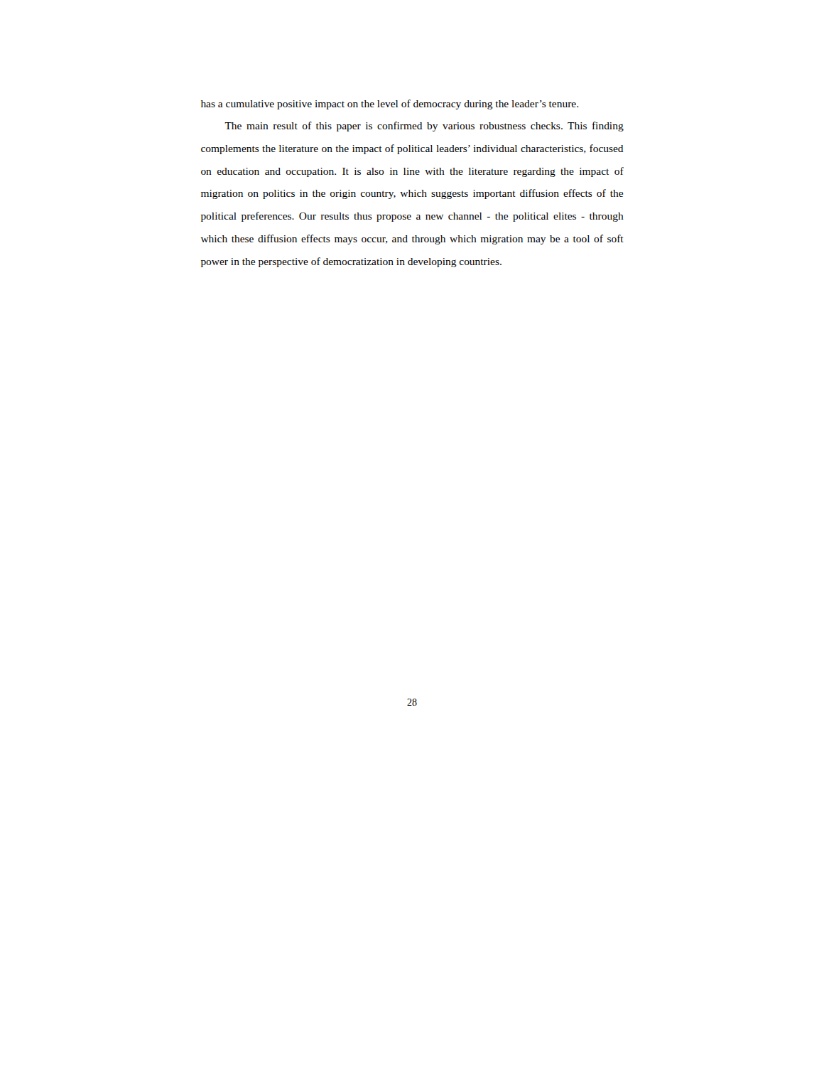has a cumulative positive impact on the level of democracy during the leader’s tenure.
The main result of this paper is confirmed by various robustness checks. This finding complements the literature on the impact of political leaders’ individual characteristics, focused on education and occupation. It is also in line with the literature regarding the impact of migration on politics in the origin country, which suggests important diffusion effects of the political preferences. Our results thus propose a new channel - the political elites - through which these diffusion effects mays occur, and through which migration may be a tool of soft power in the perspective of democratization in developing countries.
28